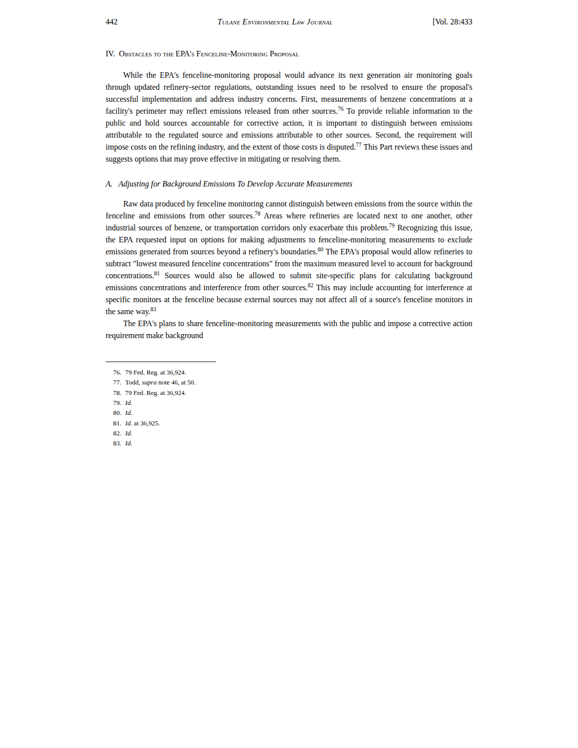442 Tulane Environmental Law Journal [Vol. 28:433
IV. Obstacles to the EPA's Fenceline-Monitoring Proposal
While the EPA's fenceline-monitoring proposal would advance its next generation air monitoring goals through updated refinery-sector regulations, outstanding issues need to be resolved to ensure the proposal's successful implementation and address industry concerns. First, measurements of benzene concentrations at a facility's perimeter may reflect emissions released from other sources.76 To provide reliable information to the public and hold sources accountable for corrective action, it is important to distinguish between emissions attributable to the regulated source and emissions attributable to other sources. Second, the requirement will impose costs on the refining industry, and the extent of those costs is disputed.77 This Part reviews these issues and suggests options that may prove effective in mitigating or resolving them.
A. Adjusting for Background Emissions To Develop Accurate Measurements
Raw data produced by fenceline monitoring cannot distinguish between emissions from the source within the fenceline and emissions from other sources.78 Areas where refineries are located next to one another, other industrial sources of benzene, or transportation corridors only exacerbate this problem.79 Recognizing this issue, the EPA requested input on options for making adjustments to fenceline-monitoring measurements to exclude emissions generated from sources beyond a refinery's boundaries.80 The EPA's proposal would allow refineries to subtract "lowest measured fenceline concentrations" from the maximum measured level to account for background concen­trations.81 Sources would also be allowed to submit site-specific plans for calculating background emissions concentrations and interference from other sources.82 This may include accounting for interference at specific monitors at the fenceline because external sources may not affect all of a source's fenceline monitors in the same way.83
The EPA's plans to share fenceline-monitoring measurements with the public and impose a corrective action requirement make background
7679 Fed. Reg. at 36,924.
77 Todd, supra note 46, at 50.
7879 Fed. Reg. at 36,924.
79 Id.
80 Id.
81 Id. at 36,925.
82 Id.
83 Id.